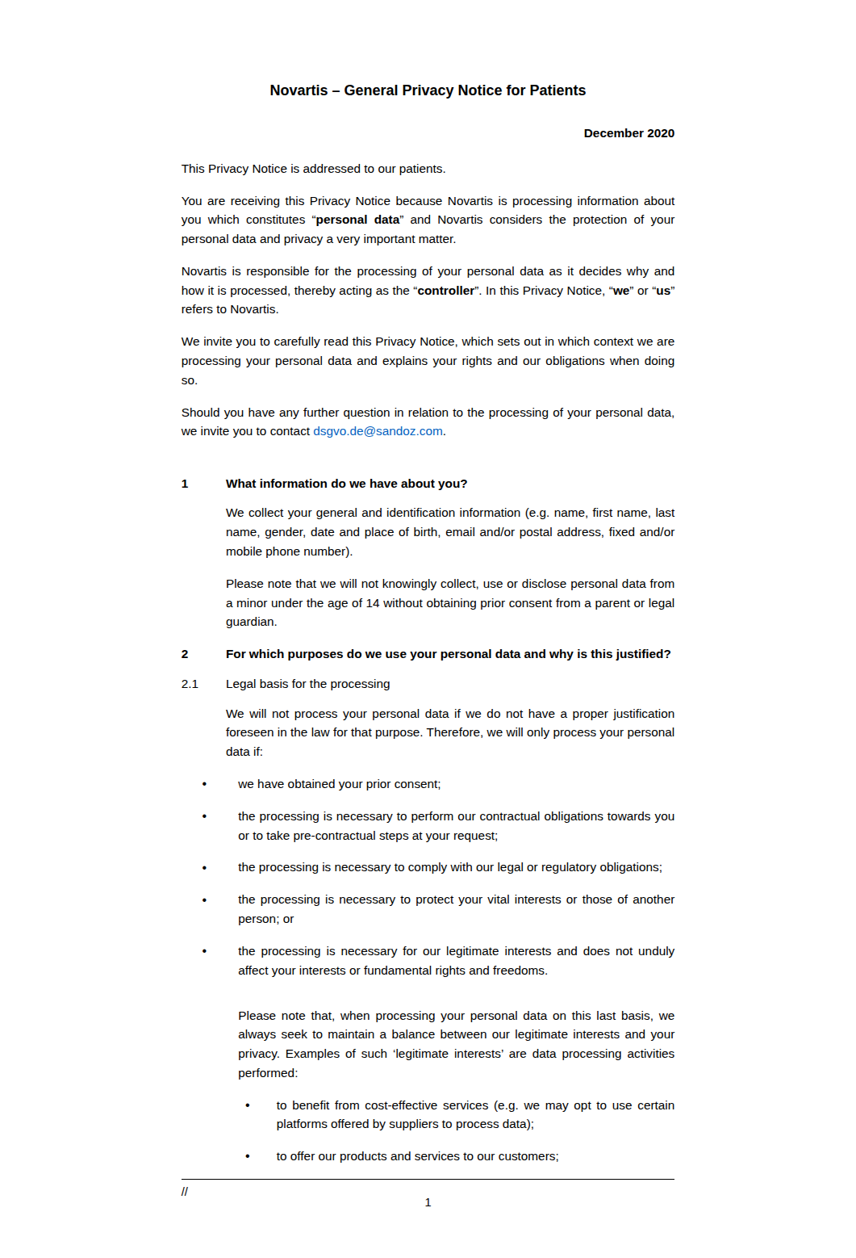Novartis – General Privacy Notice for Patients
December 2020
This Privacy Notice is addressed to our patients.
You are receiving this Privacy Notice because Novartis is processing information about you which constitutes “personal data” and Novartis considers the protection of your personal data and privacy a very important matter.
Novartis is responsible for the processing of your personal data as it decides why and how it is processed, thereby acting as the “controller”. In this Privacy Notice, “we” or “us” refers to Novartis.
We invite you to carefully read this Privacy Notice, which sets out in which context we are processing your personal data and explains your rights and our obligations when doing so.
Should you have any further question in relation to the processing of your personal data, we invite you to contact dsgvo.de@sandoz.com.
1
What information do we have about you?
We collect your general and identification information (e.g. name, first name, last name, gender, date and place of birth, email and/or postal address, fixed and/or mobile phone number).
Please note that we will not knowingly collect, use or disclose personal data from a minor under the age of 14 without obtaining prior consent from a parent or legal guardian.
2
For which purposes do we use your personal data and why is this justified?
2.1
Legal basis for the processing
We will not process your personal data if we do not have a proper justification foreseen in the law for that purpose. Therefore, we will only process your personal data if:
we have obtained your prior consent;
the processing is necessary to perform our contractual obligations towards you or to take pre-contractual steps at your request;
the processing is necessary to comply with our legal or regulatory obligations;
the processing is necessary to protect your vital interests or those of another person; or
the processing is necessary for our legitimate interests and does not unduly affect your interests or fundamental rights and freedoms.
Please note that, when processing your personal data on this last basis, we always seek to maintain a balance between our legitimate interests and your privacy. Examples of such ‘legitimate interests’ are data processing activities performed:
to benefit from cost-effective services (e.g. we may opt to use certain platforms offered by suppliers to process data);
to offer our products and services to our customers;
//
1